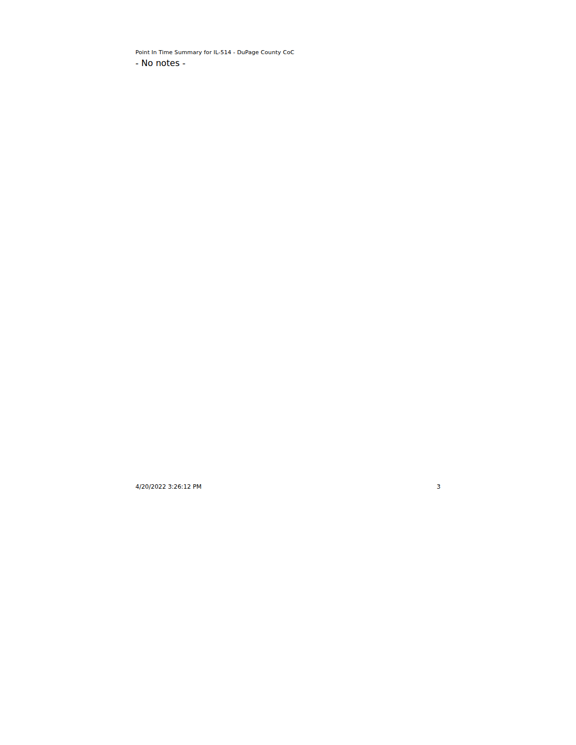Point In Time Summary for IL-514 - DuPage County CoC
- No notes -
4/20/2022 3:26:12 PM 3